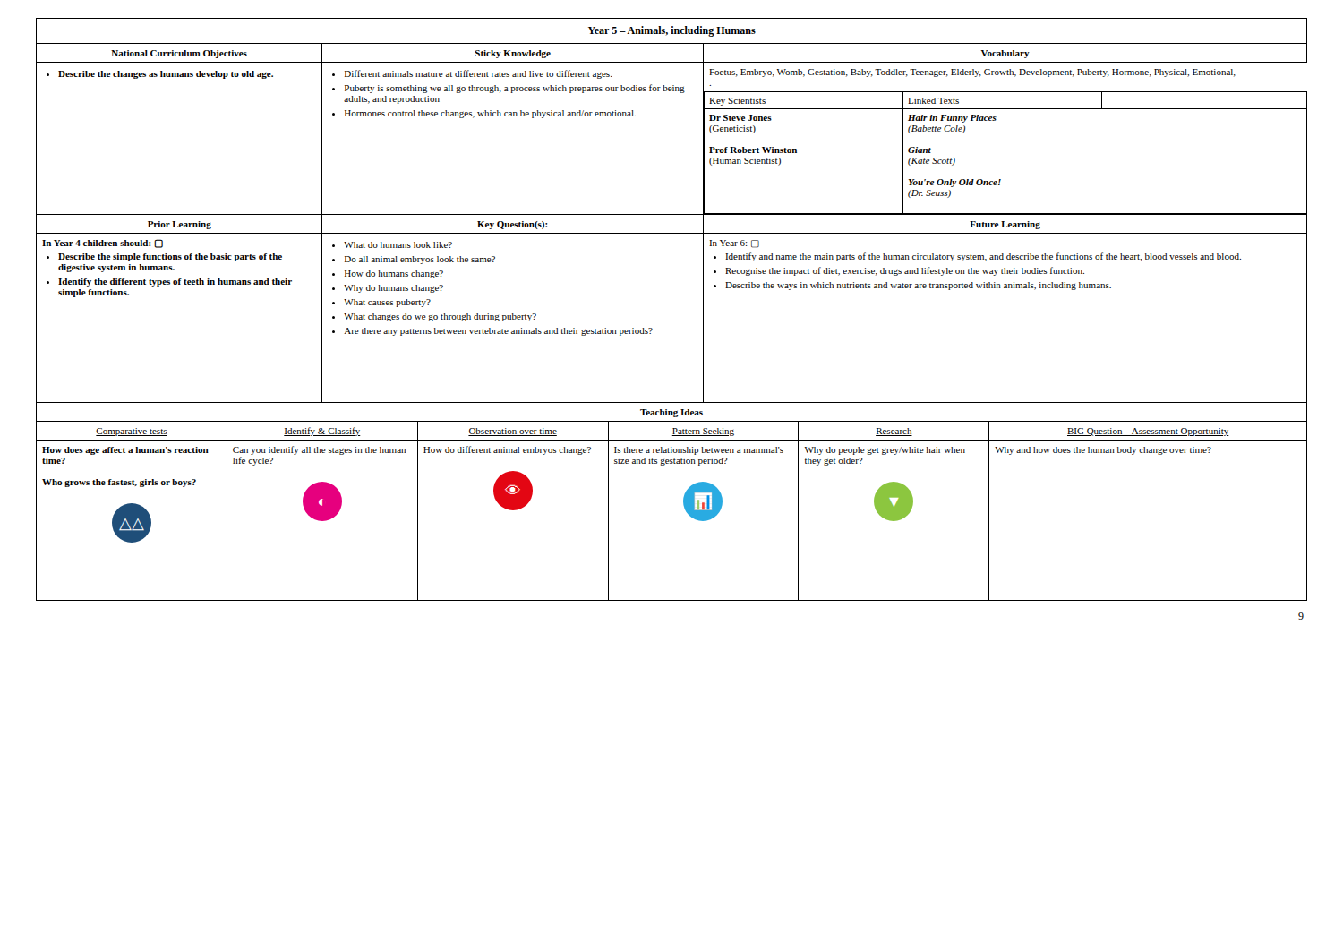| Year 5 – Animals, including Humans |
| National Curriculum Objectives | Sticky Knowledge | Vocabulary |
| Describe the changes as humans develop to old age. | Different animals mature at different rates and live to different ages. Puberty is something we all go through, a process which prepares our bodies for being adults, and reproduction Hormones control these changes, which can be physical and/or emotional. | Foetus, Embryo, Womb, Gestation, Baby, Toddler, Teenager, Elderly, Growth, Development, Puberty, Hormone, Physical, Emotional, . / Key Scientists / Linked Texts / / / Dr Steve Jones (Geneticist) Prof Robert Winston (Human Scientist) / Hair in Funny Places (Babette Cole) Giant (Kate Scott) You're Only Old Once! (Dr. Seuss) / |
| Prior Learning | Key Question(s): | Future Learning |
| In Year 4 children should: ▢ Describe the simple functions of the basic parts of the digestive system in humans. Identify the different types of teeth in humans and their simple functions. | What do humans look like? Do all animal embryos look the same? How do humans change? Why do humans change? What causes puberty? What changes do we go through during puberty? Are there any patterns between vertebrate animals and their gestation periods? | In Year 6: ▢ Identify and name the main parts of the human circulatory system, and describe the functions of the heart, blood vessels and blood. Recognise the impact of diet, exercise, drugs and lifestyle on the way their bodies function. Describe the ways in which nutrients and water are transported within animals, including humans. |
| Teaching Ideas |
| Comparative tests | Identify & Classify | Observation over time | Pattern Seeking | Research | BIG Question – Assessment Opportunity |
| How does age affect a human's reaction time? Who grows the fastest, girls or boys? △△ | Can you identify all the stages in the human life cycle? ◐ | How do different animal embryos change? 👁 | Is there a relationship between a mammal's size and its gestation period? 📊 | Why do people get grey/white hair when they get older? ▼ | Why and how does the human body change over time? |
9